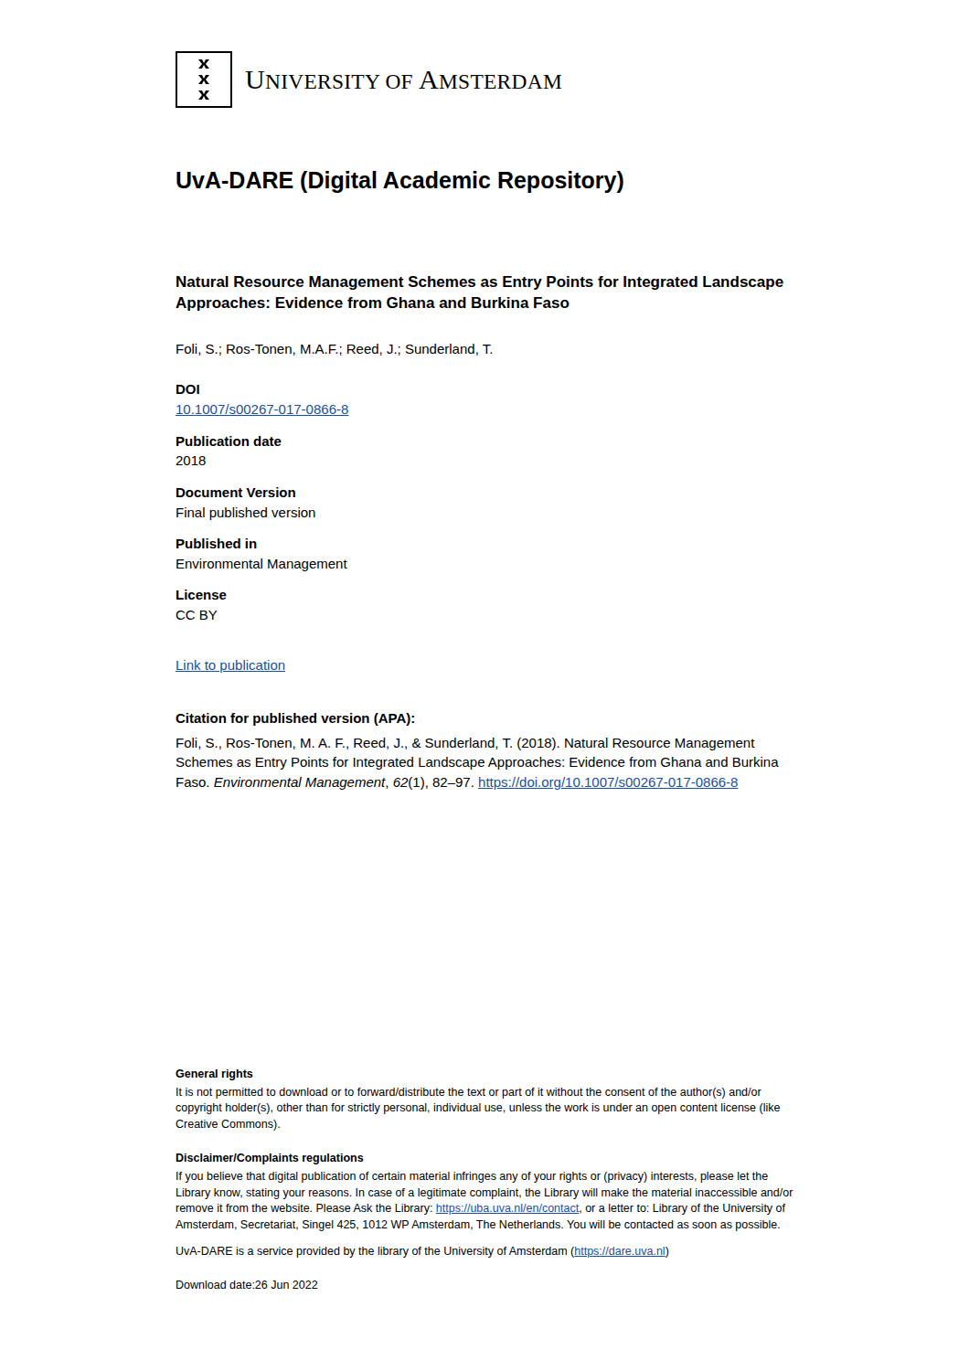UNIVERSITY OF AMSTERDAM
UvA-DARE (Digital Academic Repository)
Natural Resource Management Schemes as Entry Points for Integrated Landscape Approaches: Evidence from Ghana and Burkina Faso
Foli, S.; Ros-Tonen, M.A.F.; Reed, J.; Sunderland, T.
DOI
10.1007/s00267-017-0866-8
Publication date
2018
Document Version
Final published version
Published in
Environmental Management
License
CC BY
Link to publication
Citation for published version (APA):
Foli, S., Ros-Tonen, M. A. F., Reed, J., & Sunderland, T. (2018). Natural Resource Management Schemes as Entry Points for Integrated Landscape Approaches: Evidence from Ghana and Burkina Faso. Environmental Management, 62(1), 82–97. https://doi.org/10.1007/s00267-017-0866-8
General rights
It is not permitted to download or to forward/distribute the text or part of it without the consent of the author(s) and/or copyright holder(s), other than for strictly personal, individual use, unless the work is under an open content license (like Creative Commons).
Disclaimer/Complaints regulations
If you believe that digital publication of certain material infringes any of your rights or (privacy) interests, please let the Library know, stating your reasons. In case of a legitimate complaint, the Library will make the material inaccessible and/or remove it from the website. Please Ask the Library: https://uba.uva.nl/en/contact, or a letter to: Library of the University of Amsterdam, Secretariat, Singel 425, 1012 WP Amsterdam, The Netherlands. You will be contacted as soon as possible.
UvA-DARE is a service provided by the library of the University of Amsterdam (https://dare.uva.nl)
Download date:26 Jun 2022